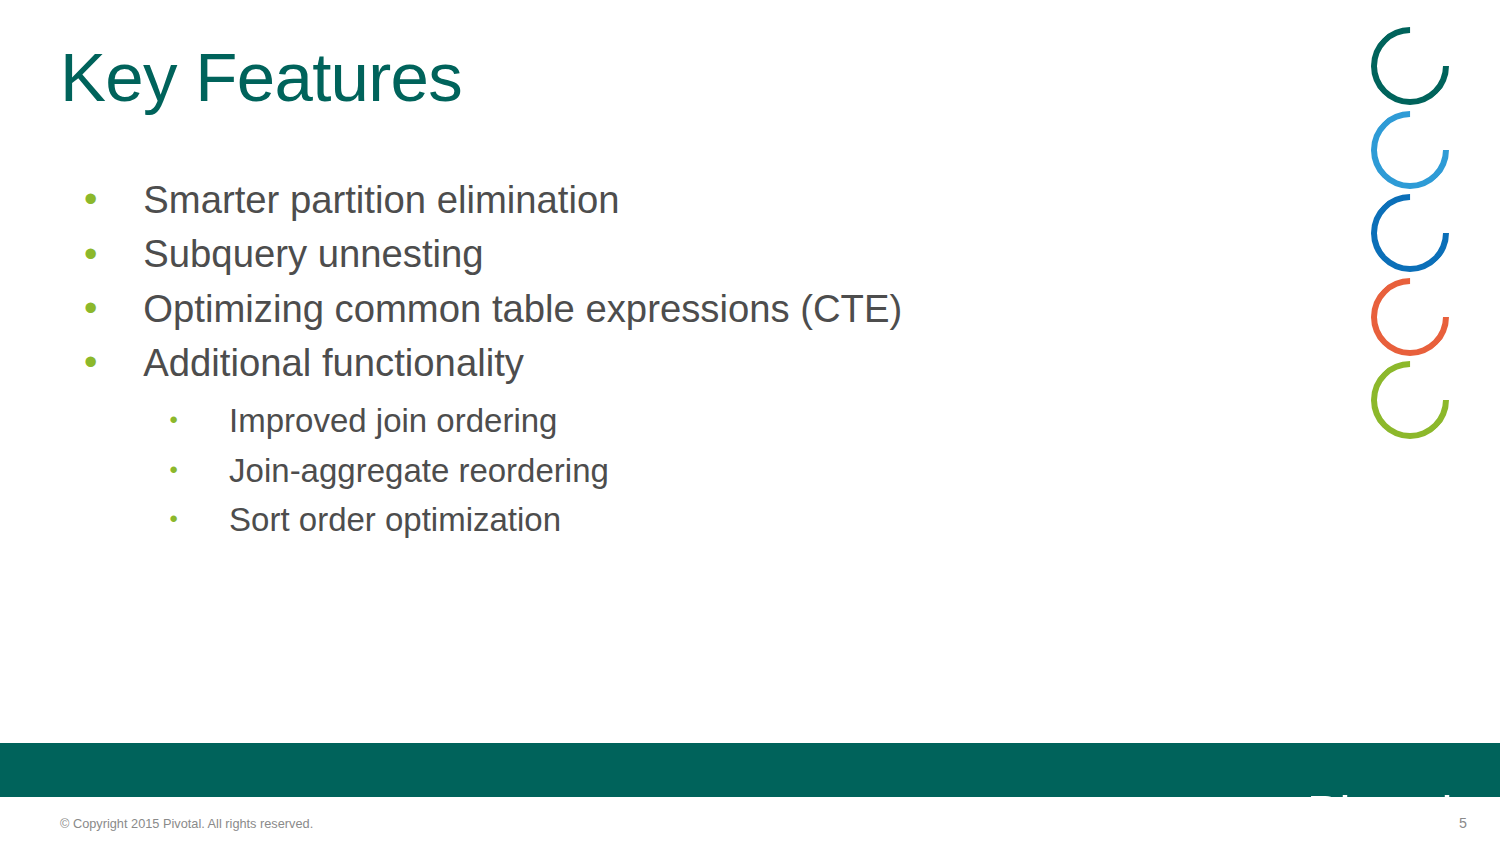Key Features
Smarter partition elimination
Subquery unnesting
Optimizing common table expressions (CTE)
Additional functionality
Improved join ordering
Join-aggregate reordering
Sort order optimization
Pivotal
© Copyright 2015 Pivotal. All rights reserved.
5